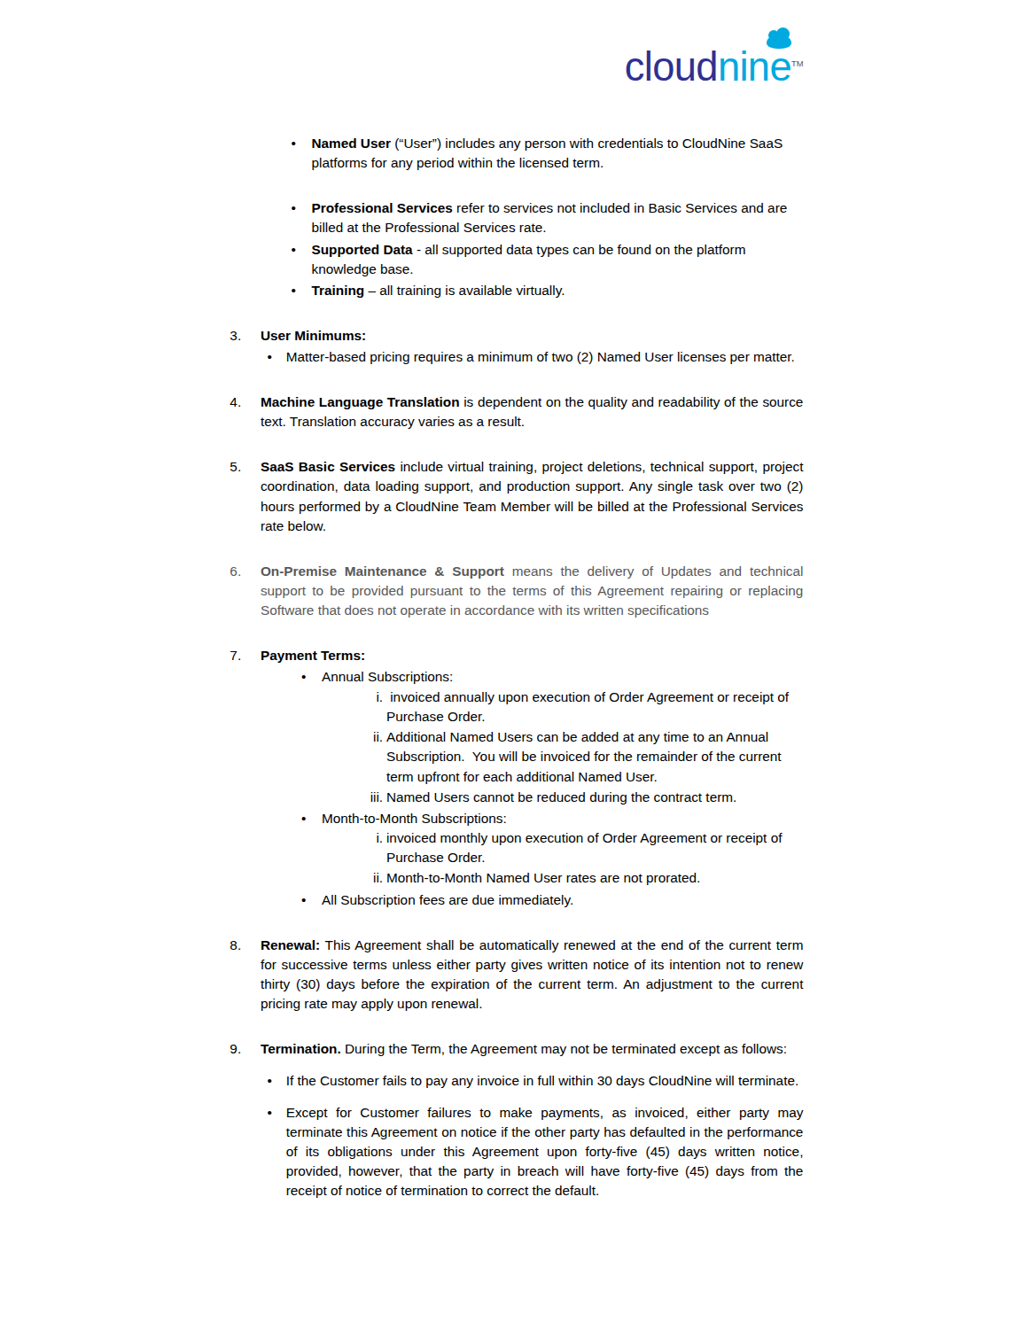cloud nine TM
Named User (“User”) includes any person with credentials to CloudNine SaaS platforms for any period within the licensed term.
Professional Services refer to services not included in Basic Services and are billed at the Professional Services rate.
Supported Data - all supported data types can be found on the platform knowledge base.
Training – all training is available virtually.
User Minimums:
Matter-based pricing requires a minimum of two (2) Named User licenses per matter.
Machine Language Translation is dependent on the quality and readability of the source text. Translation accuracy varies as a result.
SaaS Basic Services include virtual training, project deletions, technical support, project coordination, data loading support, and production support. Any single task over two (2) hours performed by a CloudNine Team Member will be billed at the Professional Services rate below.
On-Premise Maintenance & Support means the delivery of Updates and technical support to be provided pursuant to the terms of this Agreement repairing or replacing Software that does not operate in accordance with its written specifications
Payment Terms:
Annual Subscriptions:
invoiced annually upon execution of Order Agreement or receipt of Purchase Order.
Additional Named Users can be added at any time to an Annual Subscription. You will be invoiced for the remainder of the current term upfront for each additional Named User.
Named Users cannot be reduced during the contract term.
Month-to-Month Subscriptions:
invoiced monthly upon execution of Order Agreement or receipt of Purchase Order.
Month-to-Month Named User rates are not prorated.
All Subscription fees are due immediately.
Renewal: This Agreement shall be automatically renewed at the end of the current term for successive terms unless either party gives written notice of its intention not to renew thirty (30) days before the expiration of the current term. An adjustment to the current pricing rate may apply upon renewal.
Termination. During the Term, the Agreement may not be terminated except as follows:
If the Customer fails to pay any invoice in full within 30 days CloudNine will terminate.
Except for Customer failures to make payments, as invoiced, either party may terminate this Agreement on notice if the other party has defaulted in the performance of its obligations under this Agreement upon forty-five (45) days written notice, provided, however, that the party in breach will have forty-five (45) days from the receipt of notice of termination to correct the default.